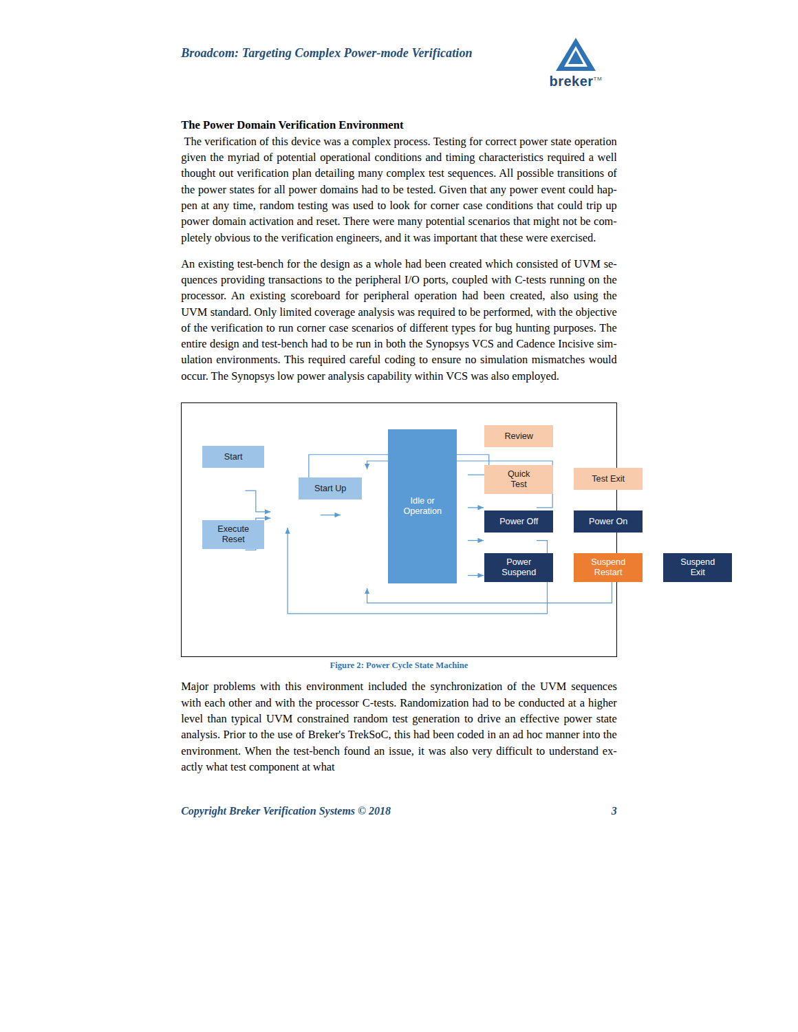Broadcom: Targeting Complex Power-mode Verification
brekerTM
The Power Domain Verification Environment
The verification of this device was a complex process. Testing for correct power state operation given the myriad of potential operational conditions and timing characteristics required a well thought out verification plan detailing many complex test sequences. All possible transitions of the power states for all power domains had to be tested. Given that any power event could happen at any time, random testing was used to look for corner case conditions that could trip up power domain activation and reset. There were many potential scenarios that might not be completely obvious to the verification engineers, and it was important that these were exercised.
An existing test-bench for the design as a whole had been created which consisted of UVM sequences providing transactions to the peripheral I/O ports, coupled with C-tests running on the processor. An existing scoreboard for peripheral operation had been created, also using the UVM standard. Only limited coverage analysis was required to be performed, with the objective of the verification to run corner case scenarios of different types for bug hunting purposes. The entire design and test-bench had to be run in both the Synopsys VCS and Cadence Incisive simulation environments. This required careful coding to ensure no simulation mismatches would occur. The Synopsys low power analysis capability within VCS was also employed.
Start
Execute
Reset
Start Up
Idle or
Operation
Review
Quick
Test
Test Exit
Power Off
Power On
Power
Suspend
Suspend
Restart
Suspend
Exit
Figure 2: Power Cycle State Machine
Major problems with this environment included the synchronization of the UVM sequences with each other and with the processor C-tests. Randomization had to be conducted at a higher level than typical UVM constrained random test generation to drive an effective power state analysis. Prior to the use of Breker's TrekSoC, this had been coded in an ad hoc manner into the environment. When the test-bench found an issue, it was also very difficult to understand exactly what test component at what
Copyright Breker Verification Systems © 2018
3